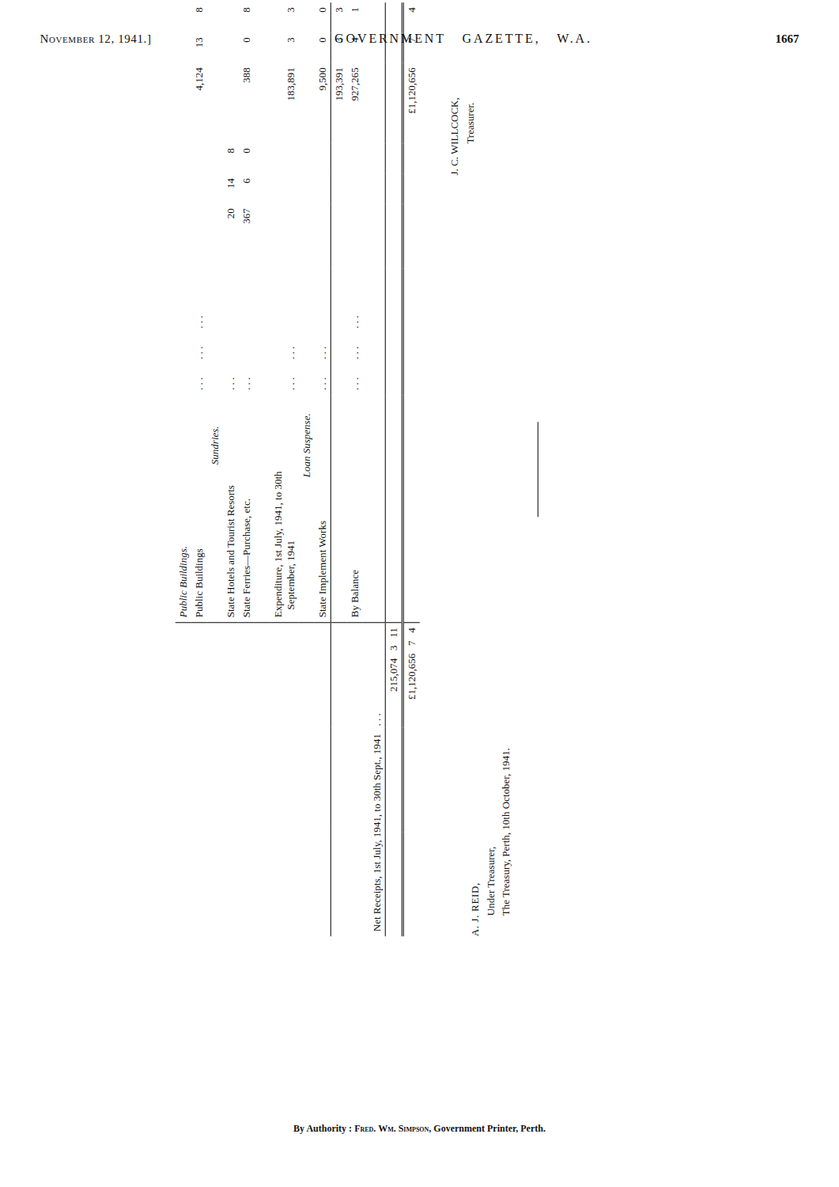November 12, 1941.]
GOVERNMENT GAZETTE, W.A.
1667
| | | | Public Buildings. | | | | | | |
| | | | Public Buildings | ... ... ... | | | | 4,124 | 13 | 8 |
| | | | Sundries. | | | | | | |
| | | | State Hotels and Tourist Resorts | ... | 20 | 14 | 8 | | | |
| | | | State Ferries—Purchase, etc. | ... | 367 | 6 | 0 | 388 | 0 | 8 |
| | | | Expenditure, 1st July, 1941, to 30th September, 1941 | ... ... | | | | 183,891 | 3 | 3 |
| | | | Loan Suspense. | | | | | | |
| | | | State Implement Works | ... ... | | | | 9,500 | 0 | 0 |
| | | | | | | | | 193,391 | 3 | 3 |
| | | | By Balance | ... ... ... | | | | 927,265 | 4 | 1 |
| Net Receipts, 1st July, 1941, to 30th Sept., 1941 ... | | | | | | | | |
| 215,074 3 11 | | | | | | | | |
| £1,120,656 7 4 | | | | | | £1,120,656 | 7 | 4 |
A. J. REID,
Under Treasurer,
The Treasury, Perth, 10th October, 1941.
J. C. WILLCOCK,
Treasurer.
By Authority : Fred. Wm. Simpson, Government Printer, Perth.